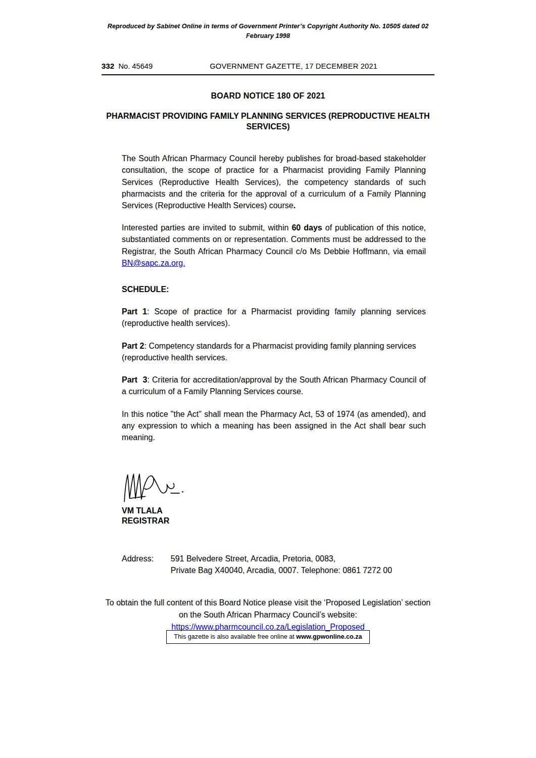Reproduced by Sabinet Online in terms of Government Printer’s Copyright Authority No. 10505 dated 02 February 1998
332 No. 45649
GOVERNMENT GAZETTE, 17 DECEMBER 2021
BOARD NOTICE 180 OF 2021
PHARMACIST PROVIDING FAMILY PLANNING SERVICES (REPRODUCTIVE HEALTH SERVICES)
The South African Pharmacy Council hereby publishes for broad-based stakeholder consultation, the scope of practice for a Pharmacist providing Family Planning Services (Reproductive Health Services), the competency standards of such pharmacists and the criteria for the approval of a curriculum of a Family Planning Services (Reproductive Health Services) course.
Interested parties are invited to submit, within 60 days of publication of this notice, substantiated comments on or representation. Comments must be addressed to the Registrar, the South African Pharmacy Council c/o Ms Debbie Hoffmann, via email BN@sapc.za.org.
SCHEDULE:
Part 1: Scope of practice for a Pharmacist providing family planning services (reproductive health services).
Part 2: Competency standards for a Pharmacist providing family planning services
(reproductive health services.
Part 3: Criteria for accreditation/approval by the South African Pharmacy Council of a curriculum of a Family Planning Services course.
In this notice "the Act" shall mean the Pharmacy Act, 53 of 1974 (as amended), and any expression to which a meaning has been assigned in the Act shall bear such meaning.
VM TLALA
REGISTRAR
Address:
591 Belvedere Street, Arcadia, Pretoria, 0083,
Private Bag X40040, Arcadia, 0007. Telephone: 0861 7272 00
To obtain the full content of this Board Notice please visit the ‘Proposed Legislation’ section
on the South African Pharmacy Council’s website:
https://www.pharmcouncil.co.za/Legislation_Proposed
This gazette is also available free online at www.gpwonline.co.za